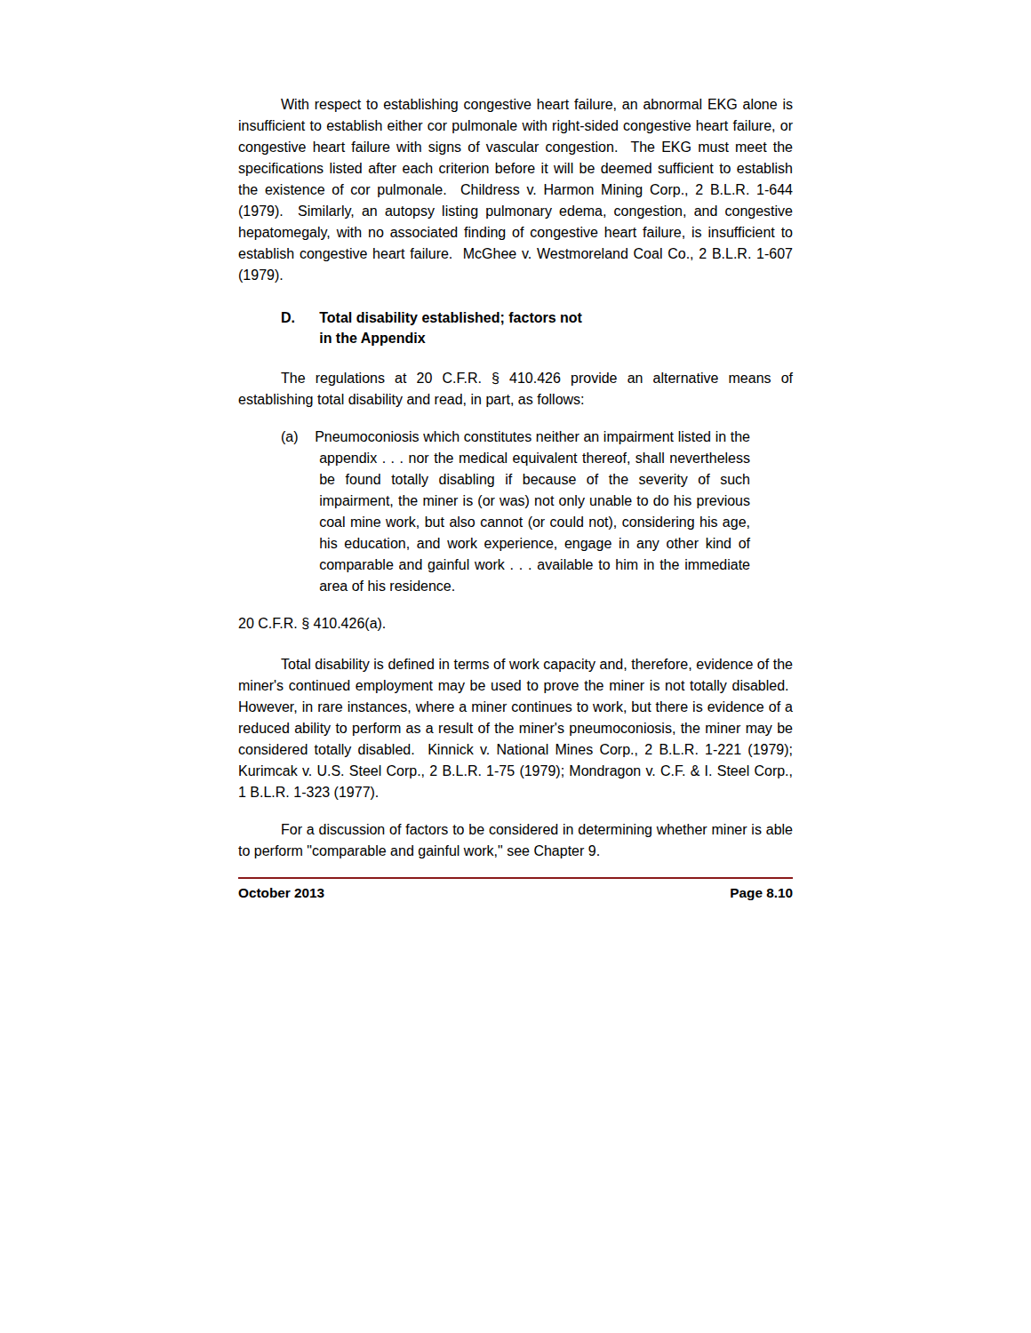With respect to establishing congestive heart failure, an abnormal EKG alone is insufficient to establish either cor pulmonale with right-sided congestive heart failure, or congestive heart failure with signs of vascular congestion. The EKG must meet the specifications listed after each criterion before it will be deemed sufficient to establish the existence of cor pulmonale. Childress v. Harmon Mining Corp., 2 B.L.R. 1-644 (1979). Similarly, an autopsy listing pulmonary edema, congestion, and congestive hepatomegaly, with no associated finding of congestive heart failure, is insufficient to establish congestive heart failure. McGhee v. Westmoreland Coal Co., 2 B.L.R. 1-607 (1979).
D. Total disability established; factors not
in the Appendix
The regulations at 20 C.F.R. § 410.426 provide an alternative means of establishing total disability and read, in part, as follows:
(a) Pneumoconiosis which constitutes neither an impairment listed in the appendix . . . nor the medical equivalent thereof, shall nevertheless be found totally disabling if because of the severity of such impairment, the miner is (or was) not only unable to do his previous coal mine work, but also cannot (or could not), considering his age, his education, and work experience, engage in any other kind of comparable and gainful work . . . available to him in the immediate area of his residence.
20 C.F.R. § 410.426(a).
Total disability is defined in terms of work capacity and, therefore, evidence of the miner's continued employment may be used to prove the miner is not totally disabled. However, in rare instances, where a miner continues to work, but there is evidence of a reduced ability to perform as a result of the miner's pneumoconiosis, the miner may be considered totally disabled. Kinnick v. National Mines Corp., 2 B.L.R. 1-221 (1979); Kurimcak v. U.S. Steel Corp., 2 B.L.R. 1-75 (1979); Mondragon v. C.F. & I. Steel Corp., 1 B.L.R. 1-323 (1977).
For a discussion of factors to be considered in determining whether miner is able to perform "comparable and gainful work," see Chapter 9.
October 2013 Page 8.10